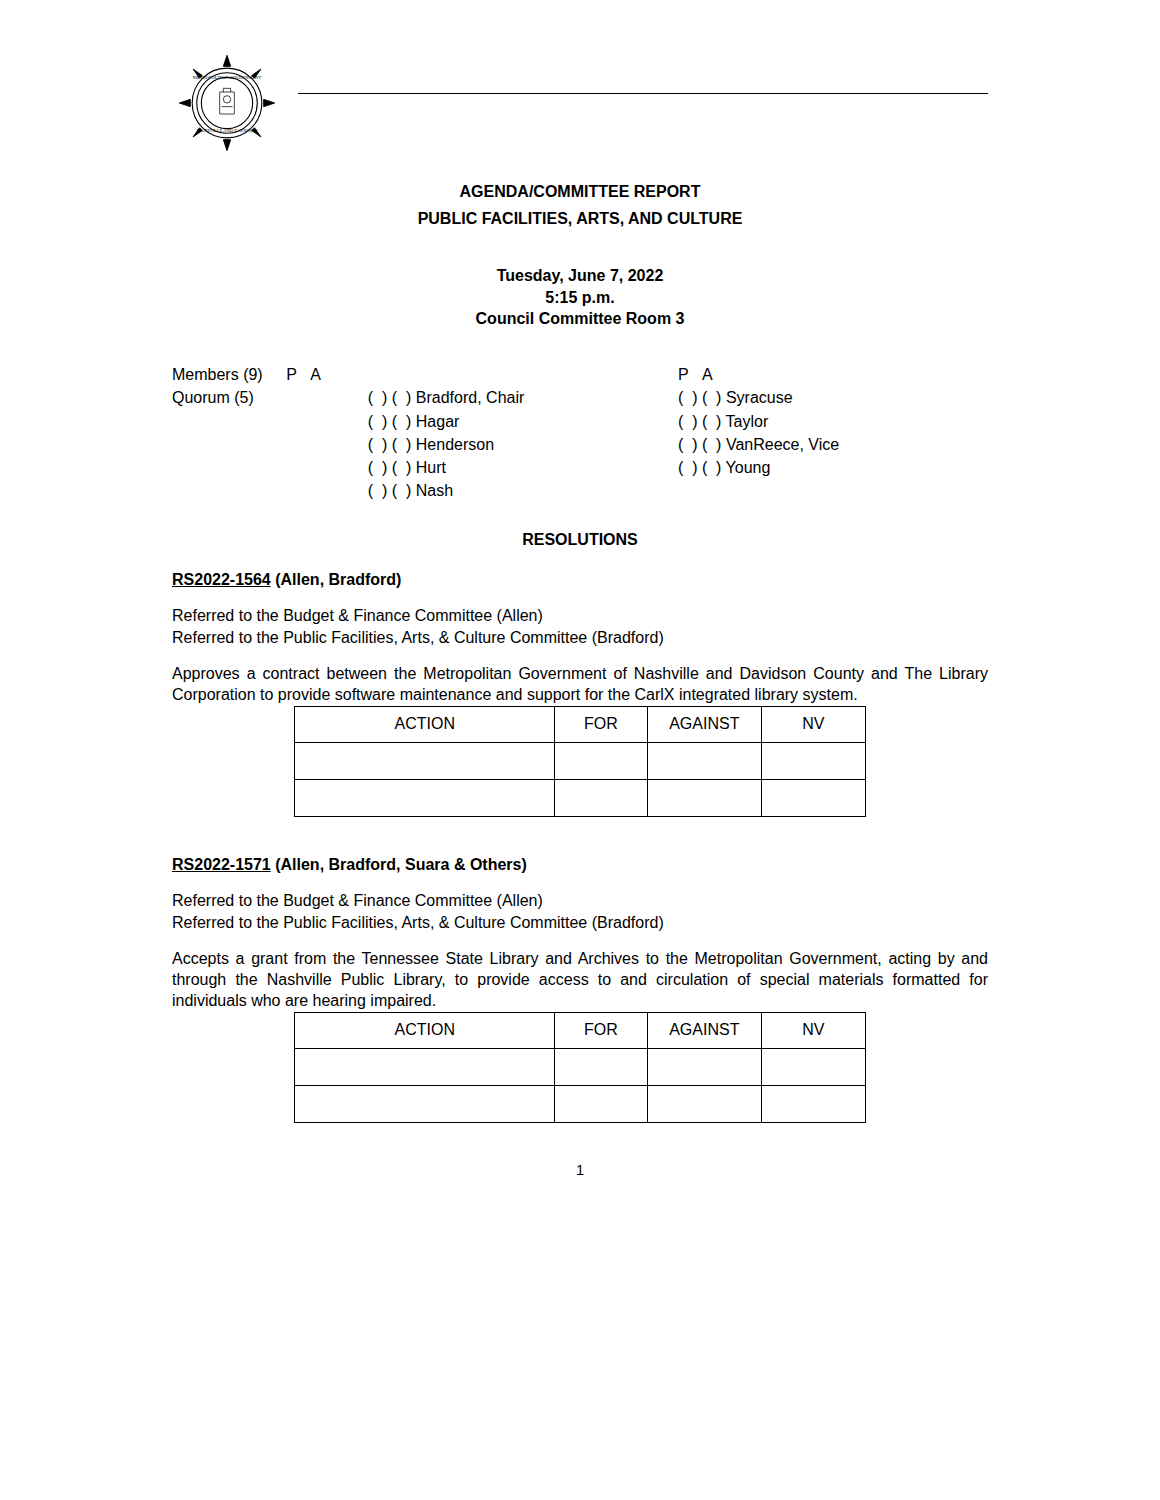AGENDA/COMMITTEE REPORT
PUBLIC FACILITIES, ARTS, AND CULTURE
Tuesday, June 7, 2022
5:15 p.m.
Council Committee Room 3
| Members (9) | P A | | P A |
| Quorum (5) | | ( ) ( ) Bradford, Chair | ( ) ( ) Syracuse |
| | | ( ) ( ) Hagar | ( ) ( ) Taylor |
| | | ( ) ( ) Henderson | ( ) ( ) VanReece, Vice |
| | | ( ) ( ) Hurt | ( ) ( ) Young |
| | | ( ) ( ) Nash | |
RESOLUTIONS
RS2022-1564 (Allen, Bradford)
Referred to the Budget & Finance Committee (Allen)
Referred to the Public Facilities, Arts, & Culture Committee (Bradford)
Approves a contract between the Metropolitan Government of Nashville and Davidson County and The Library Corporation to provide software maintenance and support for the CarlX integrated library system.
| ACTION | FOR | AGAINST | NV |
| --- | --- | --- | --- |
RS2022-1571 (Allen, Bradford, Suara & Others)
Referred to the Budget & Finance Committee (Allen)
Referred to the Public Facilities, Arts, & Culture Committee (Bradford)
Accepts a grant from the Tennessee State Library and Archives to the Metropolitan Government, acting by and through the Nashville Public Library, to provide access to and circulation of special materials formatted for individuals who are hearing impaired.
| ACTION | FOR | AGAINST | NV |
| --- | --- | --- | --- |
1